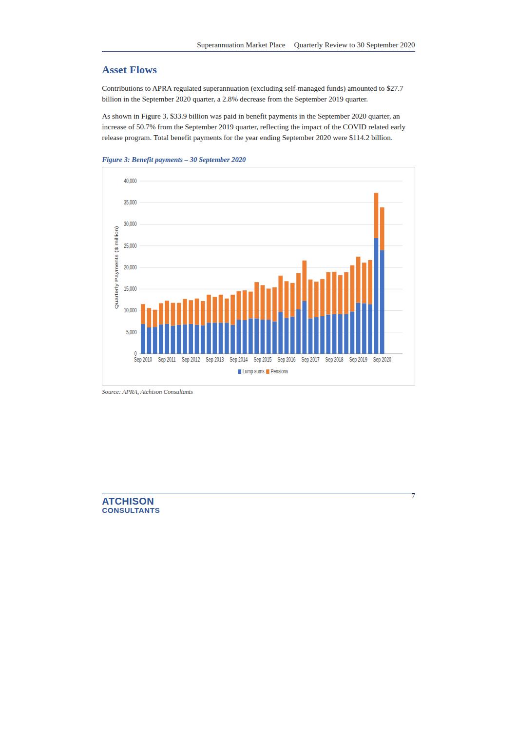Superannuation Market Place Quarterly Review to 30 September 2020
Asset Flows
Contributions to APRA regulated superannuation (excluding self-managed funds) amounted to $27.7 billion in the September 2020 quarter, a 2.8% decrease from the September 2019 quarter.
As shown in Figure 3, $33.9 billion was paid in benefit payments in the September 2020 quarter, an increase of 50.7% from the September 2019 quarter, reflecting the impact of the COVID related early release program. Total benefit payments for the year ending September 2020 were $114.2 billion.
Figure 3: Benefit payments – 30 September 2020
40,000 35,000 30,000 25,000 20,000 15,000 10,000 5,000 0 Quarterly Payments ($ million) scale: value * 0.00885 px per $m (40000 -> 354 px) Sep 2010 Sep 2011 Sep 2012 Sep 2013 Sep 2014 Sep 2015 Sep 2016 Sep 2017 Sep 2018 Sep 2019 Sep 2020 Lump sums Pensions
Source: APRA, Atchison Consultants
7
ATCHISON
CONSULTANTS